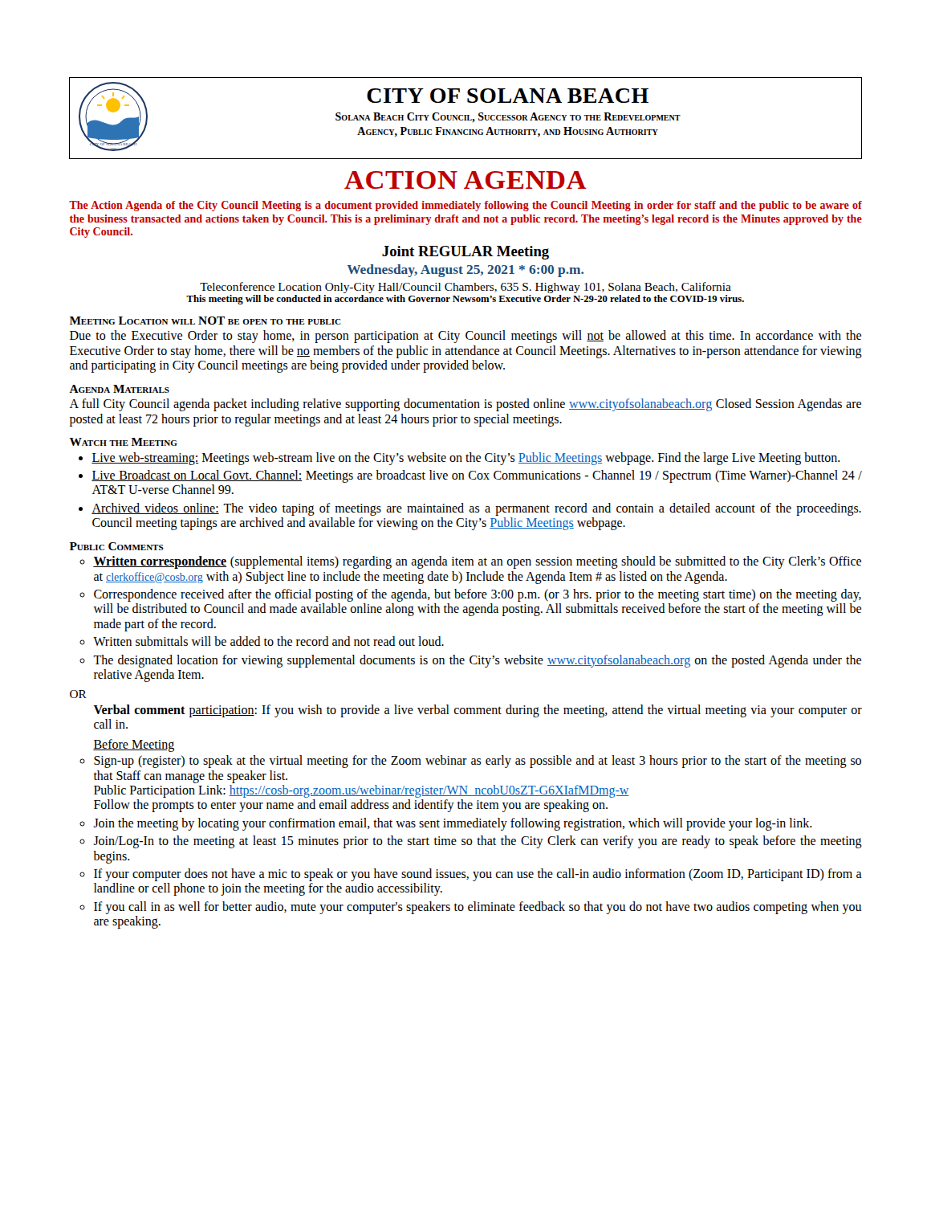CITY OF SOLANA BEACH 1986
CITY OF SOLANA BEACH
Solana Beach City Council, Successor Agency to the Redevelopment
Agency, Public Financing Authority, and Housing Authority
ACTION AGENDA
The Action Agenda of the City Council Meeting is a document provided immediately following the Council Meeting in order for staff and the public to be aware of the business transacted and actions taken by Council. This is a preliminary draft and not a public record. The meeting’s legal record is the Minutes approved by the City Council.
Joint REGULAR Meeting
Wednesday, August 25, 2021 * 6:00 p.m.
Teleconference Location Only-City Hall/Council Chambers, 635 S. Highway 101, Solana Beach, California
This meeting will be conducted in accordance with Governor Newsom’s Executive Order N-29-20 related to the COVID-19 virus.
Meeting Location will NOT be open to the public
Due to the Executive Order to stay home, in person participation at City Council meetings will not be allowed at this time. In accordance with the Executive Order to stay home, there will be no members of the public in attendance at Council Meetings. Alternatives to in-person attendance for viewing and participating in City Council meetings are being provided under provided below.
Agenda Materials
A full City Council agenda packet including relative supporting documentation is posted online www.cityofsolanabeach.org Closed Session Agendas are posted at least 72 hours prior to regular meetings and at least 24 hours prior to special meetings.
Watch the Meeting
Live web-streaming: Meetings web-stream live on the City’s website on the City’s Public Meetings webpage. Find the large Live Meeting button.
Live Broadcast on Local Govt. Channel: Meetings are broadcast live on Cox Communications - Channel 19 / Spectrum (Time Warner)-Channel 24 / AT&T U-verse Channel 99.
Archived videos online: The video taping of meetings are maintained as a permanent record and contain a detailed account of the proceedings. Council meeting tapings are archived and available for viewing on the City’s Public Meetings webpage.
Public Comments
Written correspondence (supplemental items) regarding an agenda item at an open session meeting should be submitted to the City Clerk’s Office at clerkoffice@cosb.org with a) Subject line to include the meeting date b) Include the Agenda Item # as listed on the Agenda.
Correspondence received after the official posting of the agenda, but before 3:00 p.m. (or 3 hrs. prior to the meeting start time) on the meeting day, will be distributed to Council and made available online along with the agenda posting. All submittals received before the start of the meeting will be made part of the record.
Written submittals will be added to the record and not read out loud.
The designated location for viewing supplemental documents is on the City’s website www.cityofsolanabeach.org on the posted Agenda under the relative Agenda Item.
OR
Verbal comment participation: If you wish to provide a live verbal comment during the meeting, attend the virtual meeting via your computer or call in.
Before Meeting
Sign-up (register) to speak at the virtual meeting for the Zoom webinar as early as possible and at least 3 hours prior to the start of the meeting so that Staff can manage the speaker list.
Public Participation Link: https://cosb-org.zoom.us/webinar/register/WN_ncobU0sZT-G6XIafMDmg-w
Follow the prompts to enter your name and email address and identify the item you are speaking on.
Join the meeting by locating your confirmation email, that was sent immediately following registration, which will provide your log-in link.
Join/Log-In to the meeting at least 15 minutes prior to the start time so that the City Clerk can verify you are ready to speak before the meeting begins.
If your computer does not have a mic to speak or you have sound issues, you can use the call-in audio information (Zoom ID, Participant ID) from a landline or cell phone to join the meeting for the audio accessibility.
If you call in as well for better audio, mute your computer's speakers to eliminate feedback so that you do not have two audios competing when you are speaking.